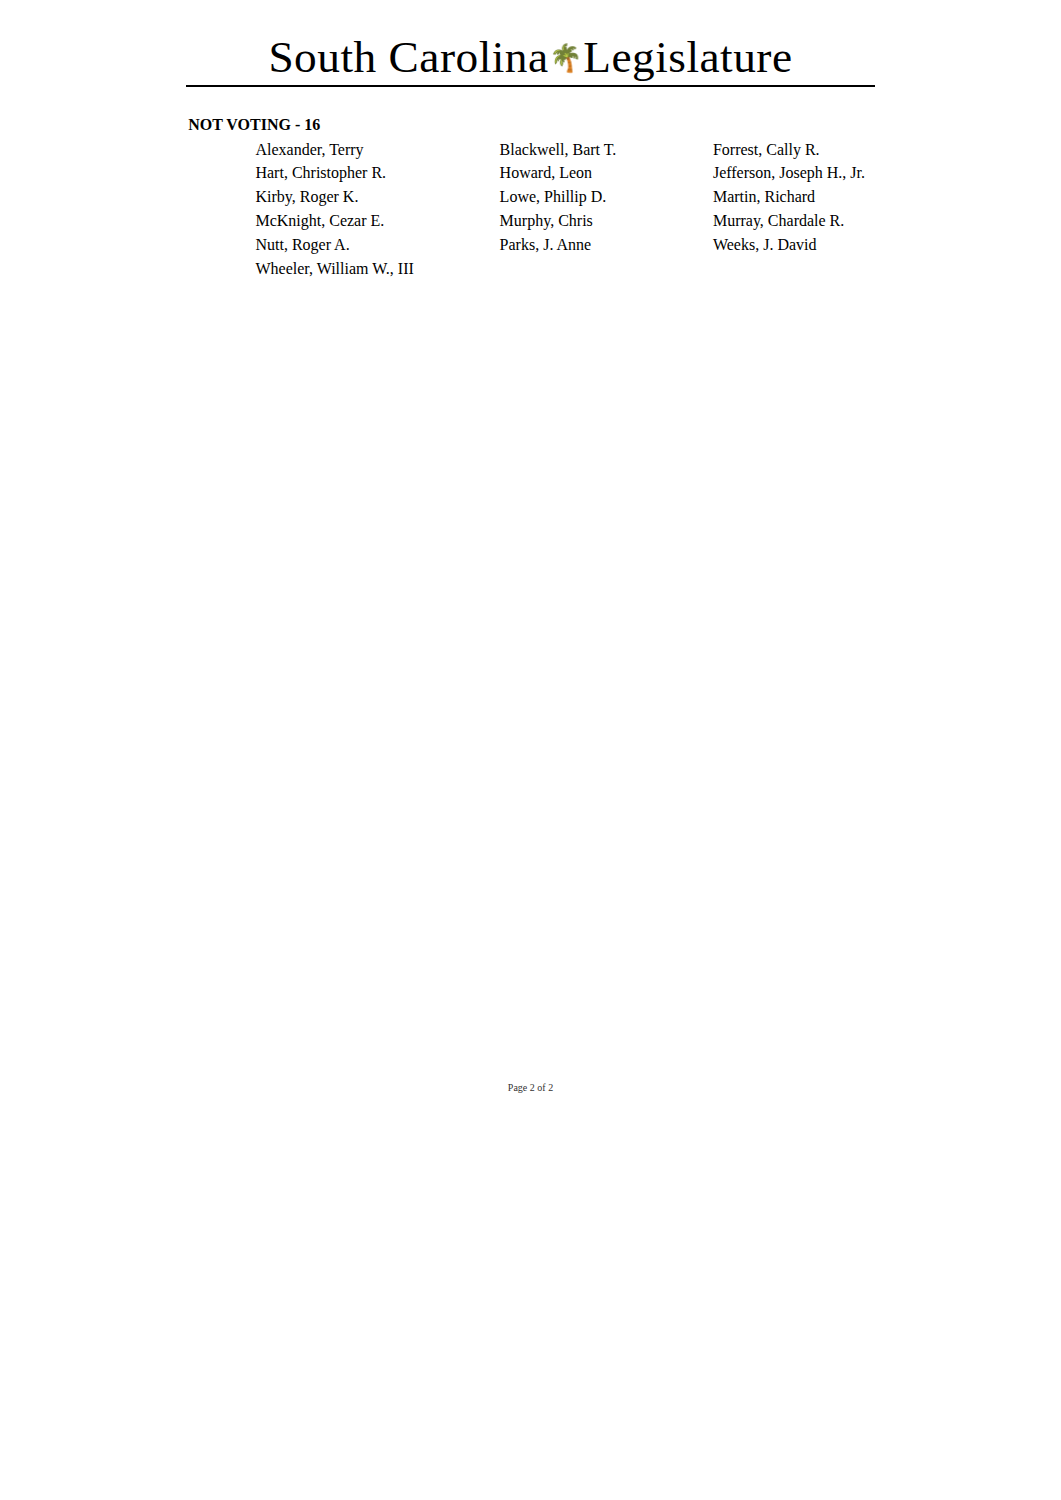South Carolina🌴Legislature
NOT VOTING - 16
| Alexander, Terry | Blackwell, Bart T. | Forrest, Cally R. |
| Hart, Christopher R. | Howard, Leon | Jefferson, Joseph H., Jr. |
| Kirby, Roger K. | Lowe, Phillip D. | Martin, Richard |
| McKnight, Cezar E. | Murphy, Chris | Murray, Chardale R. |
| Nutt, Roger A. | Parks, J. Anne | Weeks, J. David |
| Wheeler, William W., III | | |
Page 2 of 2